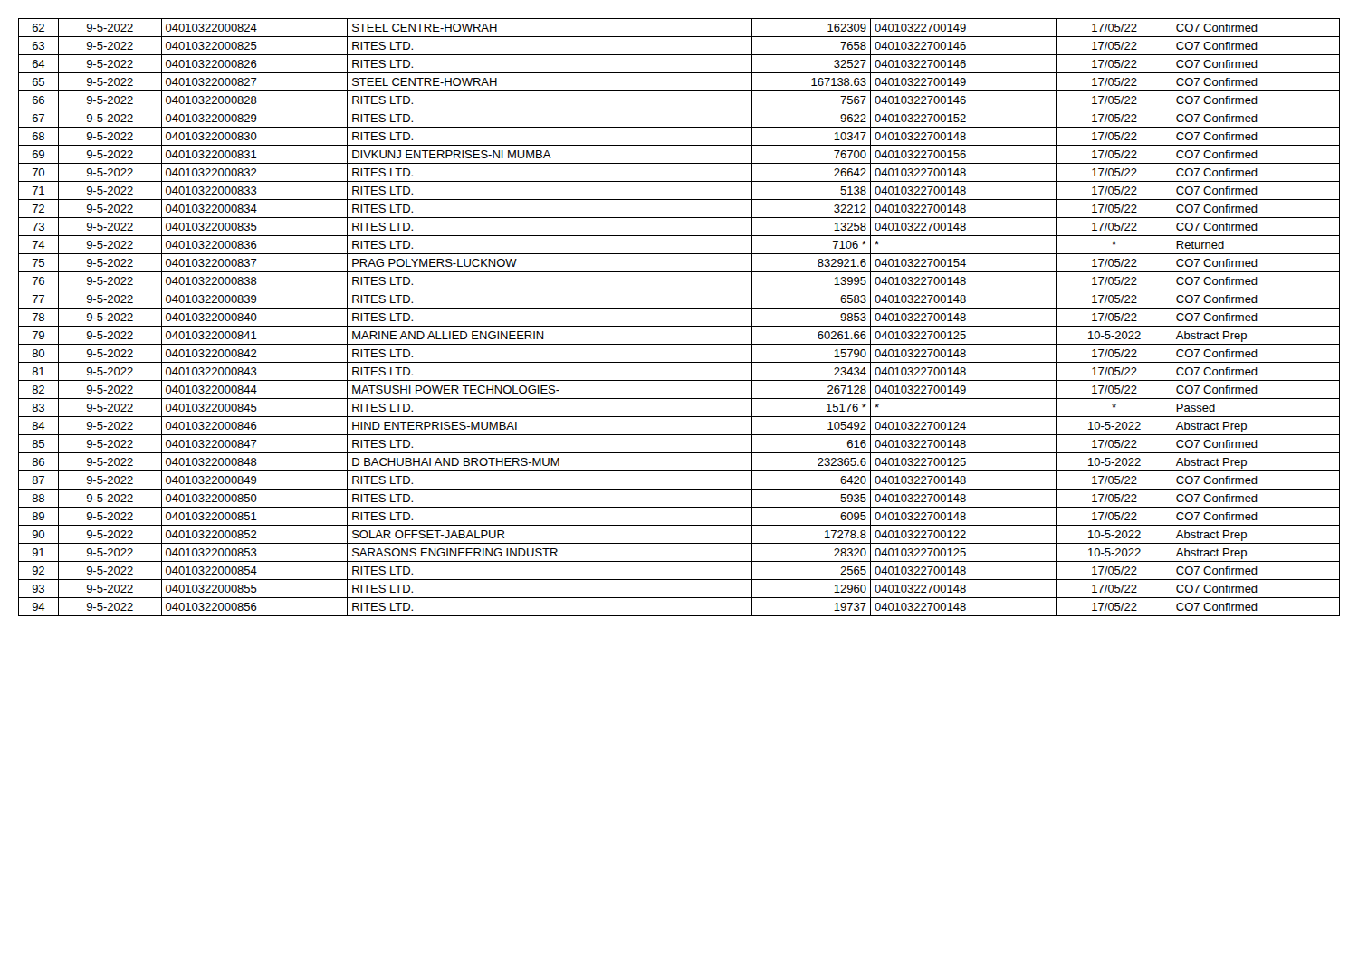| 62 | 9-5-2022 | 04010322000824 | STEEL CENTRE-HOWRAH | 162309 | 04010322700149 | 17/05/22 | CO7 Confirmed |
| 63 | 9-5-2022 | 04010322000825 | RITES LTD. | 7658 | 04010322700146 | 17/05/22 | CO7 Confirmed |
| 64 | 9-5-2022 | 04010322000826 | RITES LTD. | 32527 | 04010322700146 | 17/05/22 | CO7 Confirmed |
| 65 | 9-5-2022 | 04010322000827 | STEEL CENTRE-HOWRAH | 167138.63 | 04010322700149 | 17/05/22 | CO7 Confirmed |
| 66 | 9-5-2022 | 04010322000828 | RITES LTD. | 7567 | 04010322700146 | 17/05/22 | CO7 Confirmed |
| 67 | 9-5-2022 | 04010322000829 | RITES LTD. | 9622 | 04010322700152 | 17/05/22 | CO7 Confirmed |
| 68 | 9-5-2022 | 04010322000830 | RITES LTD. | 10347 | 04010322700148 | 17/05/22 | CO7 Confirmed |
| 69 | 9-5-2022 | 04010322000831 | DIVKUNJ ENTERPRISES-NI MUMBA | 76700 | 04010322700156 | 17/05/22 | CO7 Confirmed |
| 70 | 9-5-2022 | 04010322000832 | RITES LTD. | 26642 | 04010322700148 | 17/05/22 | CO7 Confirmed |
| 71 | 9-5-2022 | 04010322000833 | RITES LTD. | 5138 | 04010322700148 | 17/05/22 | CO7 Confirmed |
| 72 | 9-5-2022 | 04010322000834 | RITES LTD. | 32212 | 04010322700148 | 17/05/22 | CO7 Confirmed |
| 73 | 9-5-2022 | 04010322000835 | RITES LTD. | 13258 | 04010322700148 | 17/05/22 | CO7 Confirmed |
| 74 | 9-5-2022 | 04010322000836 | RITES LTD. | 7106 * | * | * | Returned |
| 75 | 9-5-2022 | 04010322000837 | PRAG POLYMERS-LUCKNOW | 832921.6 | 04010322700154 | 17/05/22 | CO7 Confirmed |
| 76 | 9-5-2022 | 04010322000838 | RITES LTD. | 13995 | 04010322700148 | 17/05/22 | CO7 Confirmed |
| 77 | 9-5-2022 | 04010322000839 | RITES LTD. | 6583 | 04010322700148 | 17/05/22 | CO7 Confirmed |
| 78 | 9-5-2022 | 04010322000840 | RITES LTD. | 9853 | 04010322700148 | 17/05/22 | CO7 Confirmed |
| 79 | 9-5-2022 | 04010322000841 | MARINE AND ALLIED ENGINEERIN | 60261.66 | 04010322700125 | 10-5-2022 | Abstract Prep |
| 80 | 9-5-2022 | 04010322000842 | RITES LTD. | 15790 | 04010322700148 | 17/05/22 | CO7 Confirmed |
| 81 | 9-5-2022 | 04010322000843 | RITES LTD. | 23434 | 04010322700148 | 17/05/22 | CO7 Confirmed |
| 82 | 9-5-2022 | 04010322000844 | MATSUSHI POWER TECHNOLOGIES- | 267128 | 04010322700149 | 17/05/22 | CO7 Confirmed |
| 83 | 9-5-2022 | 04010322000845 | RITES LTD. | 15176 * | * | * | Passed |
| 84 | 9-5-2022 | 04010322000846 | HIND ENTERPRISES-MUMBAI | 105492 | 04010322700124 | 10-5-2022 | Abstract Prep |
| 85 | 9-5-2022 | 04010322000847 | RITES LTD. | 616 | 04010322700148 | 17/05/22 | CO7 Confirmed |
| 86 | 9-5-2022 | 04010322000848 | D BACHUBHAI AND BROTHERS-MUM | 232365.6 | 04010322700125 | 10-5-2022 | Abstract Prep |
| 87 | 9-5-2022 | 04010322000849 | RITES LTD. | 6420 | 04010322700148 | 17/05/22 | CO7 Confirmed |
| 88 | 9-5-2022 | 04010322000850 | RITES LTD. | 5935 | 04010322700148 | 17/05/22 | CO7 Confirmed |
| 89 | 9-5-2022 | 04010322000851 | RITES LTD. | 6095 | 04010322700148 | 17/05/22 | CO7 Confirmed |
| 90 | 9-5-2022 | 04010322000852 | SOLAR OFFSET-JABALPUR | 17278.8 | 04010322700122 | 10-5-2022 | Abstract Prep |
| 91 | 9-5-2022 | 04010322000853 | SARASONS ENGINEERING INDUSTR | 28320 | 04010322700125 | 10-5-2022 | Abstract Prep |
| 92 | 9-5-2022 | 04010322000854 | RITES LTD. | 2565 | 04010322700148 | 17/05/22 | CO7 Confirmed |
| 93 | 9-5-2022 | 04010322000855 | RITES LTD. | 12960 | 04010322700148 | 17/05/22 | CO7 Confirmed |
| 94 | 9-5-2022 | 04010322000856 | RITES LTD. | 19737 | 04010322700148 | 17/05/22 | CO7 Confirmed |